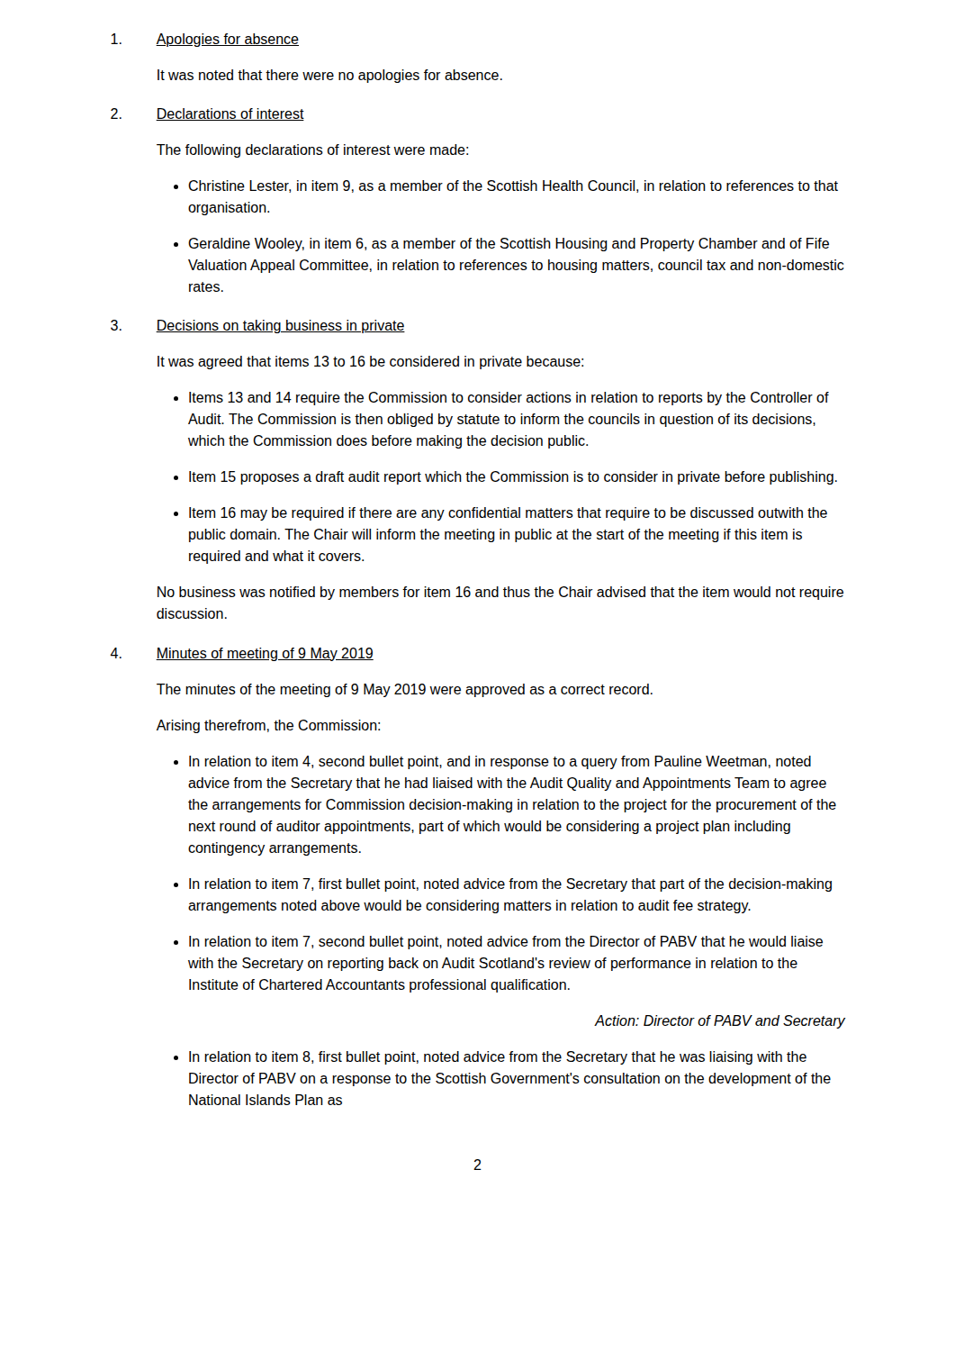1. Apologies for absence
It was noted that there were no apologies for absence.
2. Declarations of interest
The following declarations of interest were made:
Christine Lester, in item 9, as a member of the Scottish Health Council, in relation to references to that organisation.
Geraldine Wooley, in item 6, as a member of the Scottish Housing and Property Chamber and of Fife Valuation Appeal Committee, in relation to references to housing matters, council tax and non-domestic rates.
3. Decisions on taking business in private
It was agreed that items 13 to 16 be considered in private because:
Items 13 and 14 require the Commission to consider actions in relation to reports by the Controller of Audit. The Commission is then obliged by statute to inform the councils in question of its decisions, which the Commission does before making the decision public.
Item 15 proposes a draft audit report which the Commission is to consider in private before publishing.
Item 16 may be required if there are any confidential matters that require to be discussed outwith the public domain. The Chair will inform the meeting in public at the start of the meeting if this item is required and what it covers.
No business was notified by members for item 16 and thus the Chair advised that the item would not require discussion.
4. Minutes of meeting of 9 May 2019
The minutes of the meeting of 9 May 2019 were approved as a correct record.
Arising therefrom, the Commission:
In relation to item 4, second bullet point, and in response to a query from Pauline Weetman, noted advice from the Secretary that he had liaised with the Audit Quality and Appointments Team to agree the arrangements for Commission decision-making in relation to the project for the procurement of the next round of auditor appointments, part of which would be considering a project plan including contingency arrangements.
In relation to item 7, first bullet point, noted advice from the Secretary that part of the decision-making arrangements noted above would be considering matters in relation to audit fee strategy.
In relation to item 7, second bullet point, noted advice from the Director of PABV that he would liaise with the Secretary on reporting back on Audit Scotland's review of performance in relation to the Institute of Chartered Accountants professional qualification.
Action: Director of PABV and Secretary
In relation to item 8, first bullet point, noted advice from the Secretary that he was liaising with the Director of PABV on a response to the Scottish Government's consultation on the development of the National Islands Plan as
2